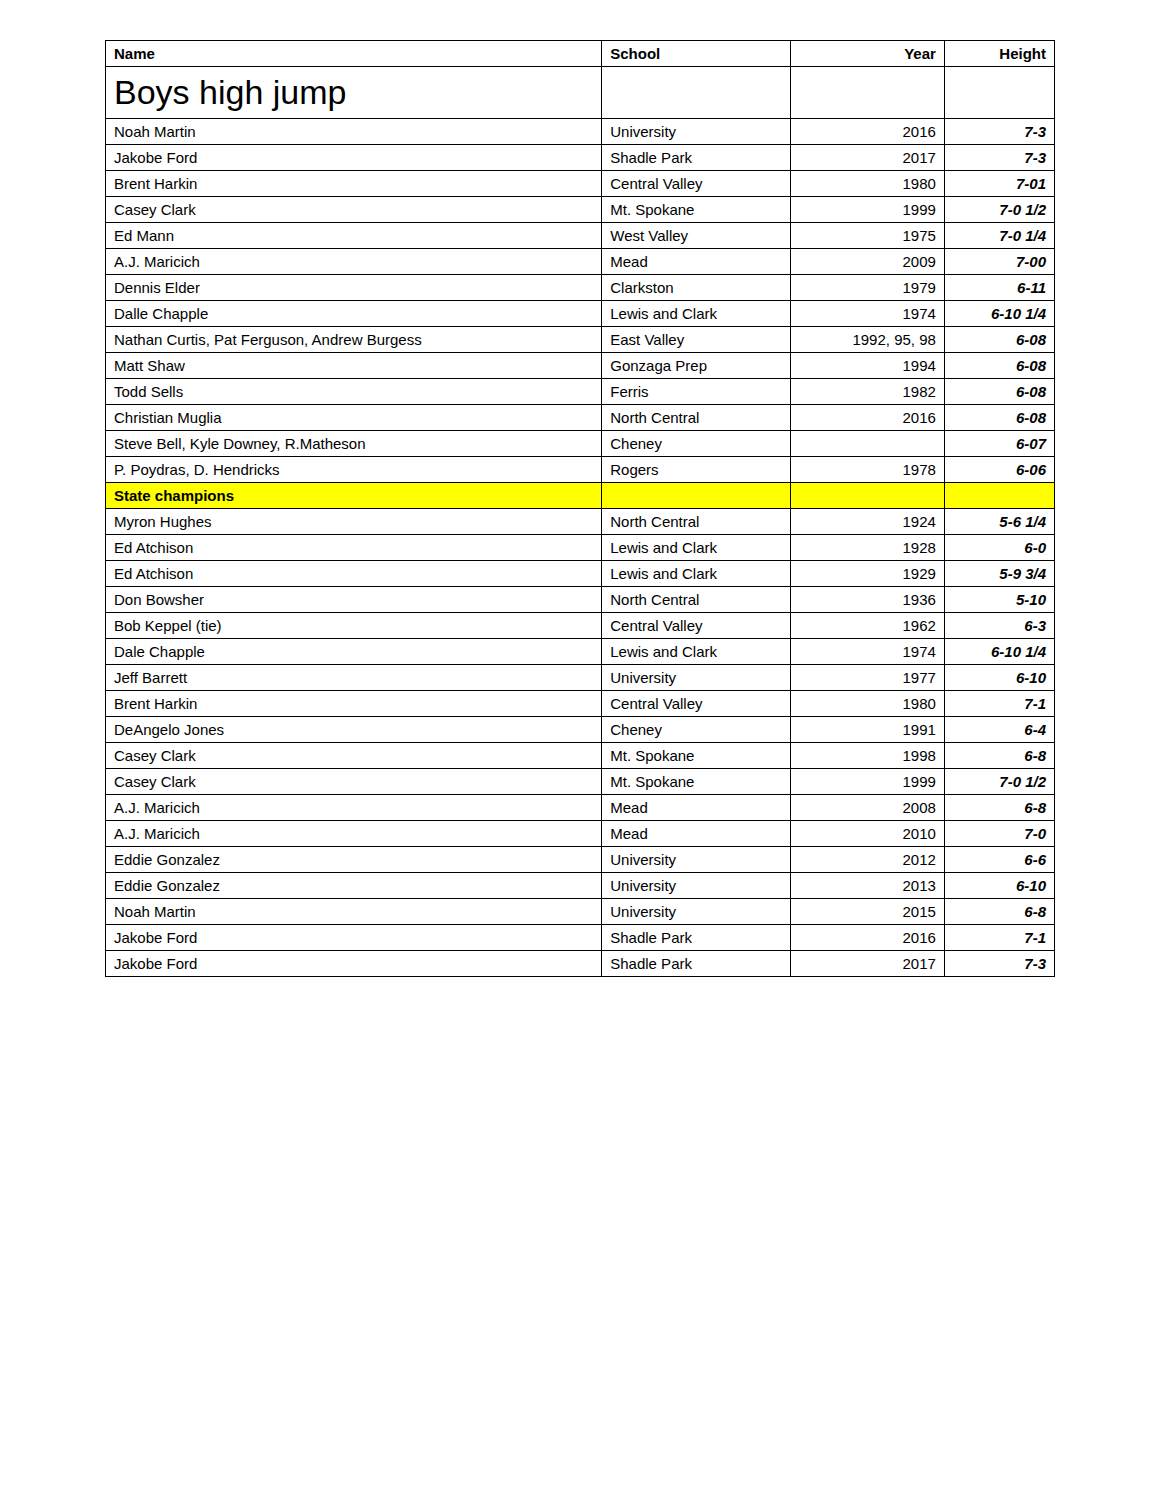| Boys high jump | | | |
| Name | School | Year | Height |
| Noah Martin | University | 2016 | 7-3 |
| Jakobe Ford | Shadle Park | 2017 | 7-3 |
| Brent Harkin | Central Valley | 1980 | 7-01 |
| Casey Clark | Mt. Spokane | 1999 | 7-0 1/2 |
| Ed Mann | West Valley | 1975 | 7-0 1/4 |
| A.J. Maricich | Mead | 2009 | 7-00 |
| Dennis Elder | Clarkston | 1979 | 6-11 |
| Dalle Chapple | Lewis and Clark | 1974 | 6-10 1/4 |
| Nathan Curtis, Pat Ferguson, Andrew Burgess | East Valley | 1992, 95, 98 | 6-08 |
| Matt Shaw | Gonzaga Prep | 1994 | 6-08 |
| Todd Sells | Ferris | 1982 | 6-08 |
| Christian Muglia | North Central | 2016 | 6-08 |
| Steve Bell, Kyle Downey, R.Matheson | Cheney | | 6-07 |
| P. Poydras, D. Hendricks | Rogers | 1978 | 6-06 |
| State champions | | | |
| Myron Hughes | North Central | 1924 | 5-6 1/4 |
| Ed Atchison | Lewis and Clark | 1928 | 6-0 |
| Ed Atchison | Lewis and Clark | 1929 | 5-9 3/4 |
| Don Bowsher | North Central | 1936 | 5-10 |
| Bob Keppel (tie) | Central Valley | 1962 | 6-3 |
| Dale Chapple | Lewis and Clark | 1974 | 6-10 1/4 |
| Jeff Barrett | University | 1977 | 6-10 |
| Brent Harkin | Central Valley | 1980 | 7-1 |
| DeAngelo Jones | Cheney | 1991 | 6-4 |
| Casey Clark | Mt. Spokane | 1998 | 6-8 |
| Casey Clark | Mt. Spokane | 1999 | 7-0 1/2 |
| A.J. Maricich | Mead | 2008 | 6-8 |
| A.J. Maricich | Mead | 2010 | 7-0 |
| Eddie Gonzalez | University | 2012 | 6-6 |
| Eddie Gonzalez | University | 2013 | 6-10 |
| Noah Martin | University | 2015 | 6-8 |
| Jakobe Ford | Shadle Park | 2016 | 7-1 |
| Jakobe Ford | Shadle Park | 2017 | 7-3 |